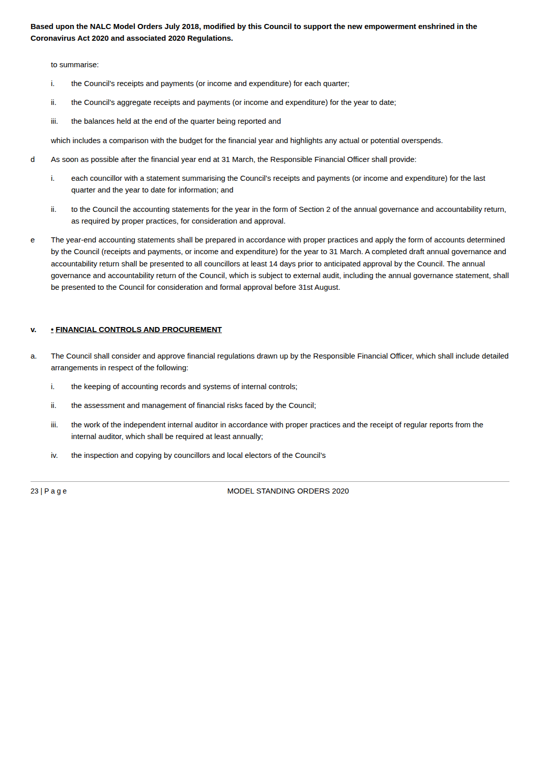Based upon the NALC Model Orders July 2018, modified by this Council to support the new empowerment enshrined in the Coronavirus Act 2020 and associated 2020 Regulations.
to summarise:
i.
the Council’s receipts and payments (or income and expenditure) for each quarter;
ii.
the Council’s aggregate receipts and payments (or income and expenditure) for the year to date;
iii.
the balances held at the end of the quarter being reported and
which includes a comparison with the budget for the financial year and highlights any actual or potential overspends.
d
As soon as possible after the financial year end at 31 March, the Responsible Financial Officer shall provide:
i.
each councillor with a statement summarising the Council’s receipts and payments (or income and expenditure) for the last quarter and the year to date for information; and
ii.
to the Council the accounting statements for the year in the form of Section 2 of the annual governance and accountability return, as required by proper practices, for consideration and approval.
e
The year-end accounting statements shall be prepared in accordance with proper practices and apply the form of accounts determined by the Council (receipts and payments, or income and expenditure) for the year to 31 March. A completed draft annual governance and accountability return shall be presented to all councillors at least 14 days prior to anticipated approval by the Council. The annual governance and accountability return of the Council, which is subject to external audit, including the annual governance statement, shall be presented to the Council for consideration and formal approval before 31st August.
v.
•FINANCIAL CONTROLS AND PROCUREMENT
a.
The Council shall consider and approve financial regulations drawn up by the Responsible Financial Officer, which shall include detailed arrangements in respect of the following:
i.
the keeping of accounting records and systems of internal controls;
ii.
the assessment and management of financial risks faced by the Council;
iii.
the work of the independent internal auditor in accordance with proper practices and the receipt of regular reports from the internal auditor, which shall be required at least annually;
iv.
the inspection and copying by councillors and local electors of the Council’s
23 | P a g e
MODEL STANDING ORDERS 2020